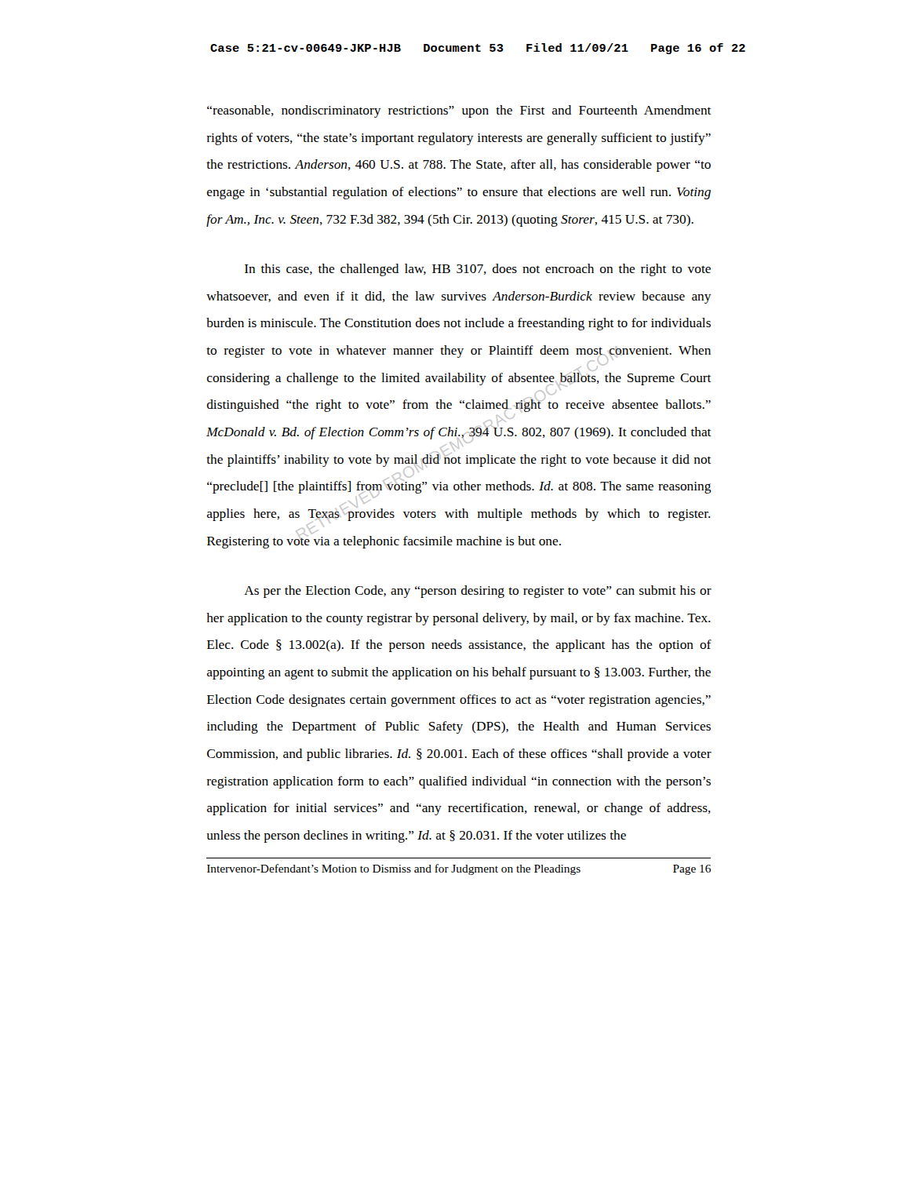Case 5:21-cv-00649-JKP-HJB Document 53 Filed 11/09/21 Page 16 of 22
RETRIEVED FROM DEMOCRACYDOCKET.COM
“reasonable, nondiscriminatory restrictions” upon the First and Fourteenth Amendment rights of voters, “the state’s important regulatory interests are generally sufficient to justify” the restrictions. Anderson, 460 U.S. at 788. The State, after all, has considerable power “to engage in ‘substantial regulation of elections” to ensure that elections are well run. Voting for Am., Inc. v. Steen, 732 F.3d 382, 394 (5th Cir. 2013) (quoting Storer, 415 U.S. at 730).
In this case, the challenged law, HB 3107, does not encroach on the right to vote whatsoever, and even if it did, the law survives Anderson-Burdick review because any burden is miniscule. The Constitution does not include a freestanding right to for individuals to register to vote in whatever manner they or Plaintiff deem most convenient. When considering a challenge to the limited availability of absentee ballots, the Supreme Court distinguished “the right to vote” from the “claimed right to receive absentee ballots.” McDonald v. Bd. of Election Comm’rs of Chi., 394 U.S. 802, 807 (1969). It concluded that the plaintiffs’ inability to vote by mail did not implicate the right to vote because it did not “preclude[] [the plaintiffs] from voting” via other methods. Id. at 808. The same reasoning applies here, as Texas provides voters with multiple methods by which to register. Registering to vote via a telephonic facsimile machine is but one.
As per the Election Code, any “person desiring to register to vote” can submit his or her application to the county registrar by personal delivery, by mail, or by fax machine. Tex. Elec. Code § 13.002(a). If the person needs assistance, the applicant has the option of appointing an agent to submit the application on his behalf pursuant to § 13.003. Further, the Election Code designates certain government offices to act as “voter registration agencies,” including the Department of Public Safety (DPS), the Health and Human Services Commission, and public libraries. Id. § 20.001. Each of these offices “shall provide a voter registration application form to each” qualified individual “in connection with the person’s application for initial services” and “any recertification, renewal, or change of address, unless the person declines in writing.” Id. at § 20.031. If the voter utilizes the
Intervenor-Defendant’s Motion to Dismiss and for Judgment on the Pleadings Page 16